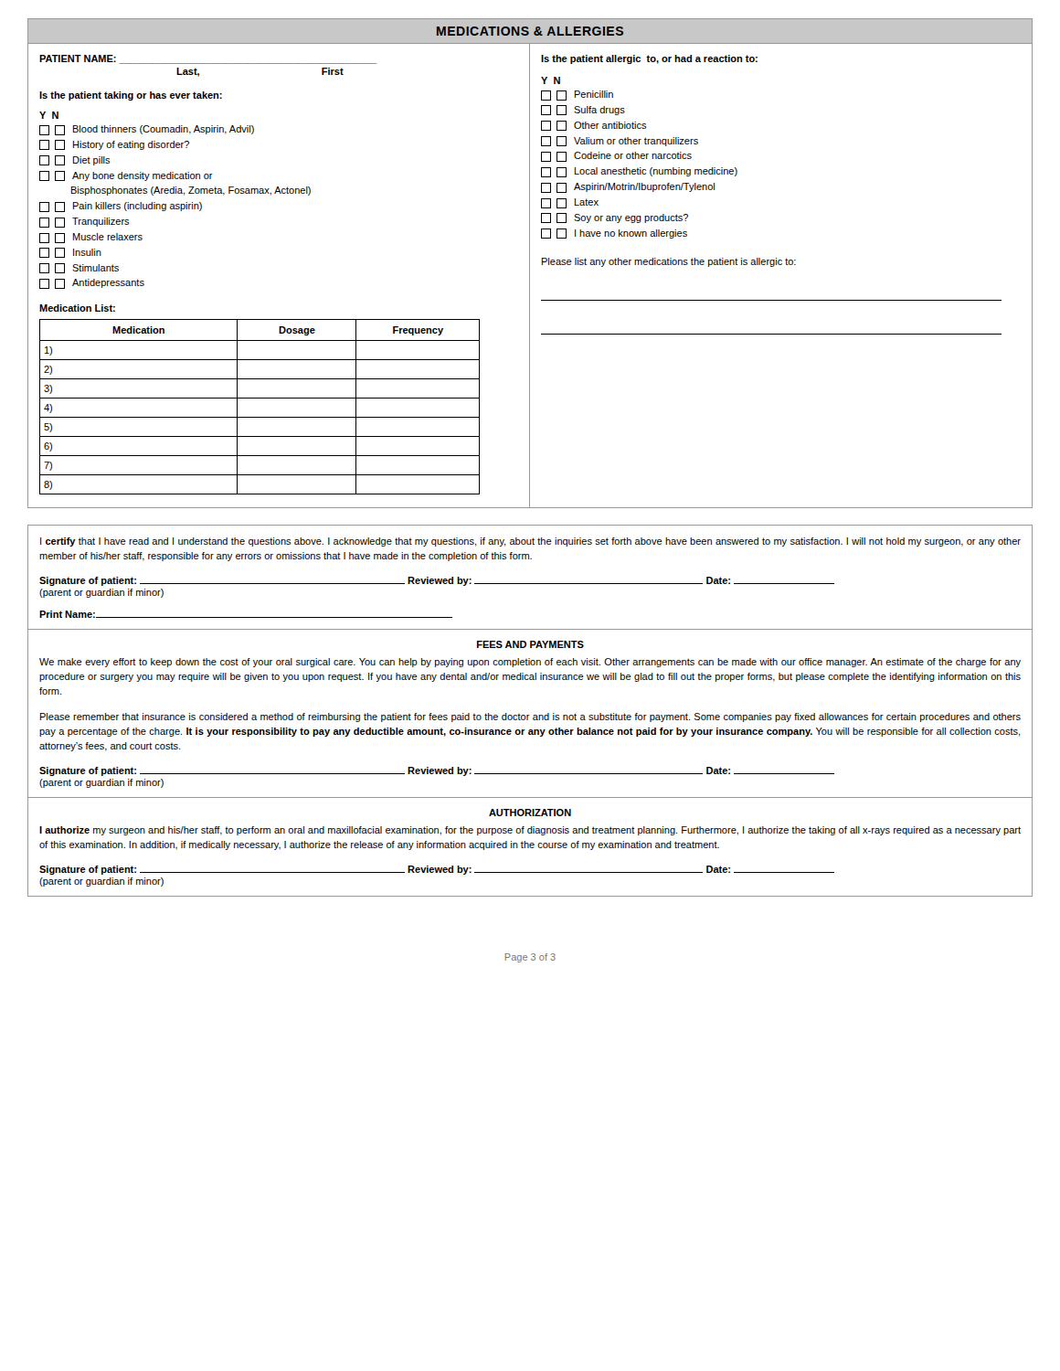MEDICATIONS & ALLERGIES
PATIENT NAME: ______________________________________________
Last, First
Is the patient taking or has ever taken:
Y N
Blood thinners (Coumadin, Aspirin, Advil)
History of eating disorder?
Diet pills
Any bone density medication or
Bisphosphonates (Aredia, Zometa, Fosamax, Actonel)
Pain killers (including aspirin)
Tranquilizers
Muscle relaxers
Insulin
Stimulants
Antidepressants
Medication List:
| Medication | Dosage | Frequency |
| --- | --- | --- |
| 1) | | |
| 2) | | |
| 3) | | |
| 4) | | |
| 5) | | |
| 6) | | |
| 7) | | |
| 8) | | |
Is the patient allergic to, or had a reaction to:
Y N
Penicillin
Sulfa drugs
Other antibiotics
Valium or other tranquilizers
Codeine or other narcotics
Local anesthetic (numbing medicine)
Aspirin/Motrin/Ibuprofen/Tylenol
Latex
Soy or any egg products?
I have no known allergies
Please list any other medications the patient is allergic to:
I certify that I have read and I understand the questions above. I acknowledge that my questions, if any, about the inquiries set forth above have been answered to my satisfaction. I will not hold my surgeon, or any other member of his/her staff, responsible for any errors or omissions that I have made in the completion of this form.
Signature of patient: Reviewed by: Date:
(parent or guardian if minor)
Print Name:
FEES AND PAYMENTS
We make every effort to keep down the cost of your oral surgical care. You can help by paying upon completion of each visit. Other arrangements can be made with our office manager. An estimate of the charge for any procedure or surgery you may require will be given to you upon request. If you have any dental and/or medical insurance we will be glad to fill out the proper forms, but please complete the identifying information on this form.
Please remember that insurance is considered a method of reimbursing the patient for fees paid to the doctor and is not a substitute for payment. Some companies pay fixed allowances for certain procedures and others pay a percentage of the charge. It is your responsibility to pay any deductible amount, co-insurance or any other balance not paid for by your insurance company. You will be responsible for all collection costs, attorney’s fees, and court costs.
Signature of patient: Reviewed by: Date:
(parent or guardian if minor)
AUTHORIZATION
I authorize my surgeon and his/her staff, to perform an oral and maxillofacial examination, for the purpose of diagnosis and treatment planning. Furthermore, I authorize the taking of all x-rays required as a necessary part of this examination. In addition, if medically necessary, I authorize the release of any information acquired in the course of my examination and treatment.
Signature of patient: Reviewed by: Date:
(parent or guardian if minor)
Page 3 of 3